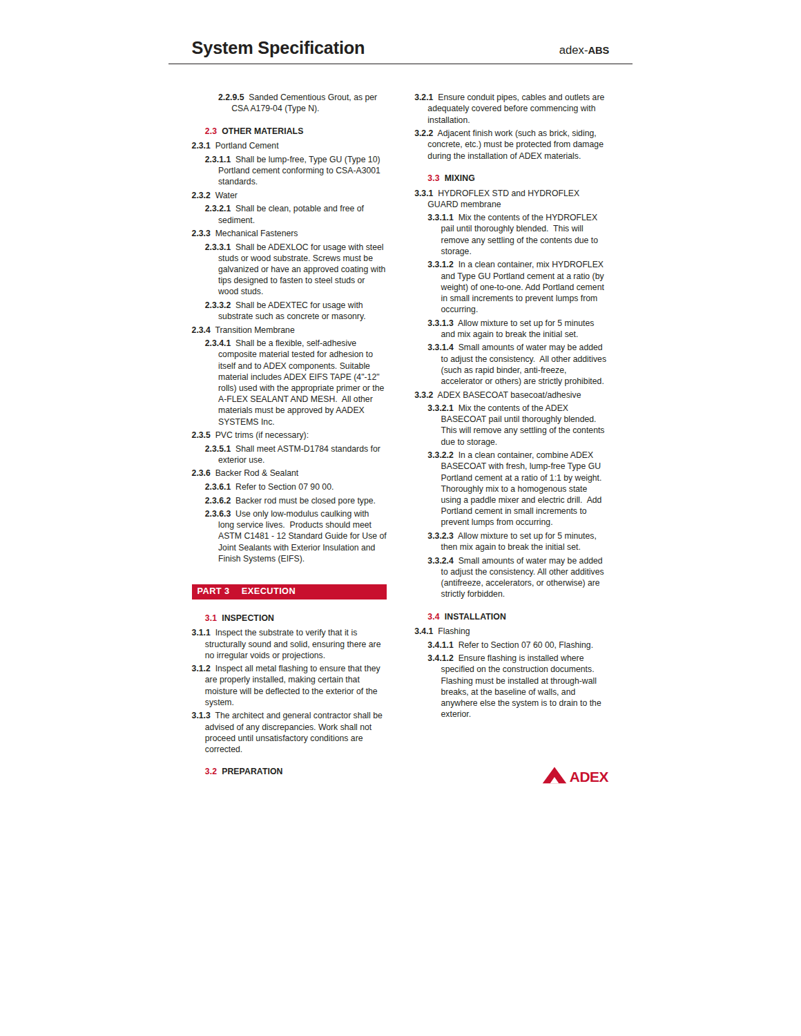System Specification
adex-ABS
2.2.9.5 Sanded Cementious Grout, as per CSA A179-04 (Type N).
2.3 OTHER MATERIALS
2.3.1 Portland Cement
2.3.1.1 Shall be lump-free, Type GU (Type 10) Portland cement conforming to CSA-A3001 standards.
2.3.2 Water
2.3.2.1 Shall be clean, potable and free of sediment.
2.3.3 Mechanical Fasteners
2.3.3.1 Shall be ADEXLOC for usage with steel studs or wood substrate. Screws must be galvanized or have an approved coating with tips designed to fasten to steel studs or wood studs.
2.3.3.2 Shall be ADEXTEC for usage with substrate such as concrete or masonry.
2.3.4 Transition Membrane
2.3.4.1 Shall be a flexible, self-adhesive composite material tested for adhesion to itself and to ADEX components. Suitable material includes ADEX EIFS TAPE (4"-12" rolls) used with the appropriate primer or the A-FLEX SEALANT AND MESH. All other materials must be approved by AADEX SYSTEMS Inc.
2.3.5 PVC trims (if necessary):
2.3.5.1 Shall meet ASTM-D1784 standards for exterior use.
2.3.6 Backer Rod & Sealant
2.3.6.1 Refer to Section 07 90 00.
2.3.6.2 Backer rod must be closed pore type.
2.3.6.3 Use only low-modulus caulking with long service lives. Products should meet ASTM C1481 - 12 Standard Guide for Use of Joint Sealants with Exterior Insulation and Finish Systems (EIFS).
PART 3 EXECUTION
3.1 INSPECTION
3.1.1 Inspect the substrate to verify that it is structurally sound and solid, ensuring there are no irregular voids or projections.
3.1.2 Inspect all metal flashing to ensure that they are properly installed, making certain that moisture will be deflected to the exterior of the system.
3.1.3 The architect and general contractor shall be advised of any discrepancies. Work shall not proceed until unsatisfactory conditions are corrected.
3.2 PREPARATION
3.2.1 Ensure conduit pipes, cables and outlets are adequately covered before commencing with installation.
3.2.2 Adjacent finish work (such as brick, siding, concrete, etc.) must be protected from damage during the installation of ADEX materials.
3.3 MIXING
3.3.1 HYDROFLEX STD and HYDROFLEX GUARD membrane
3.3.1.1 Mix the contents of the HYDROFLEX pail until thoroughly blended. This will remove any settling of the contents due to storage.
3.3.1.2 In a clean container, mix HYDROFLEX and Type GU Portland cement at a ratio (by weight) of one-to-one. Add Portland cement in small increments to prevent lumps from occurring.
3.3.1.3 Allow mixture to set up for 5 minutes and mix again to break the initial set.
3.3.1.4 Small amounts of water may be added to adjust the consistency. All other additives (such as rapid binder, anti-freeze, accelerator or others) are strictly prohibited.
3.3.2 ADEX BASECOAT basecoat/adhesive
3.3.2.1 Mix the contents of the ADEX BASECOAT pail until thoroughly blended. This will remove any settling of the contents due to storage.
3.3.2.2 In a clean container, combine ADEX BASECOAT with fresh, lump-free Type GU Portland cement at a ratio of 1:1 by weight. Thoroughly mix to a homogenous state using a paddle mixer and electric drill. Add Portland cement in small increments to prevent lumps from occurring.
3.3.2.3 Allow mixture to set up for 5 minutes, then mix again to break the initial set.
3.3.2.4 Small amounts of water may be added to adjust the consistency. All other additives (antifreeze, accelerators, or otherwise) are strictly forbidden.
3.4 INSTALLATION
3.4.1 Flashing
3.4.1.1 Refer to Section 07 60 00, Flashing.
3.4.1.2 Ensure flashing is installed where specified on the construction documents. Flashing must be installed at through-wall breaks, at the baseline of walls, and anywhere else the system is to drain to the exterior.
ADEX